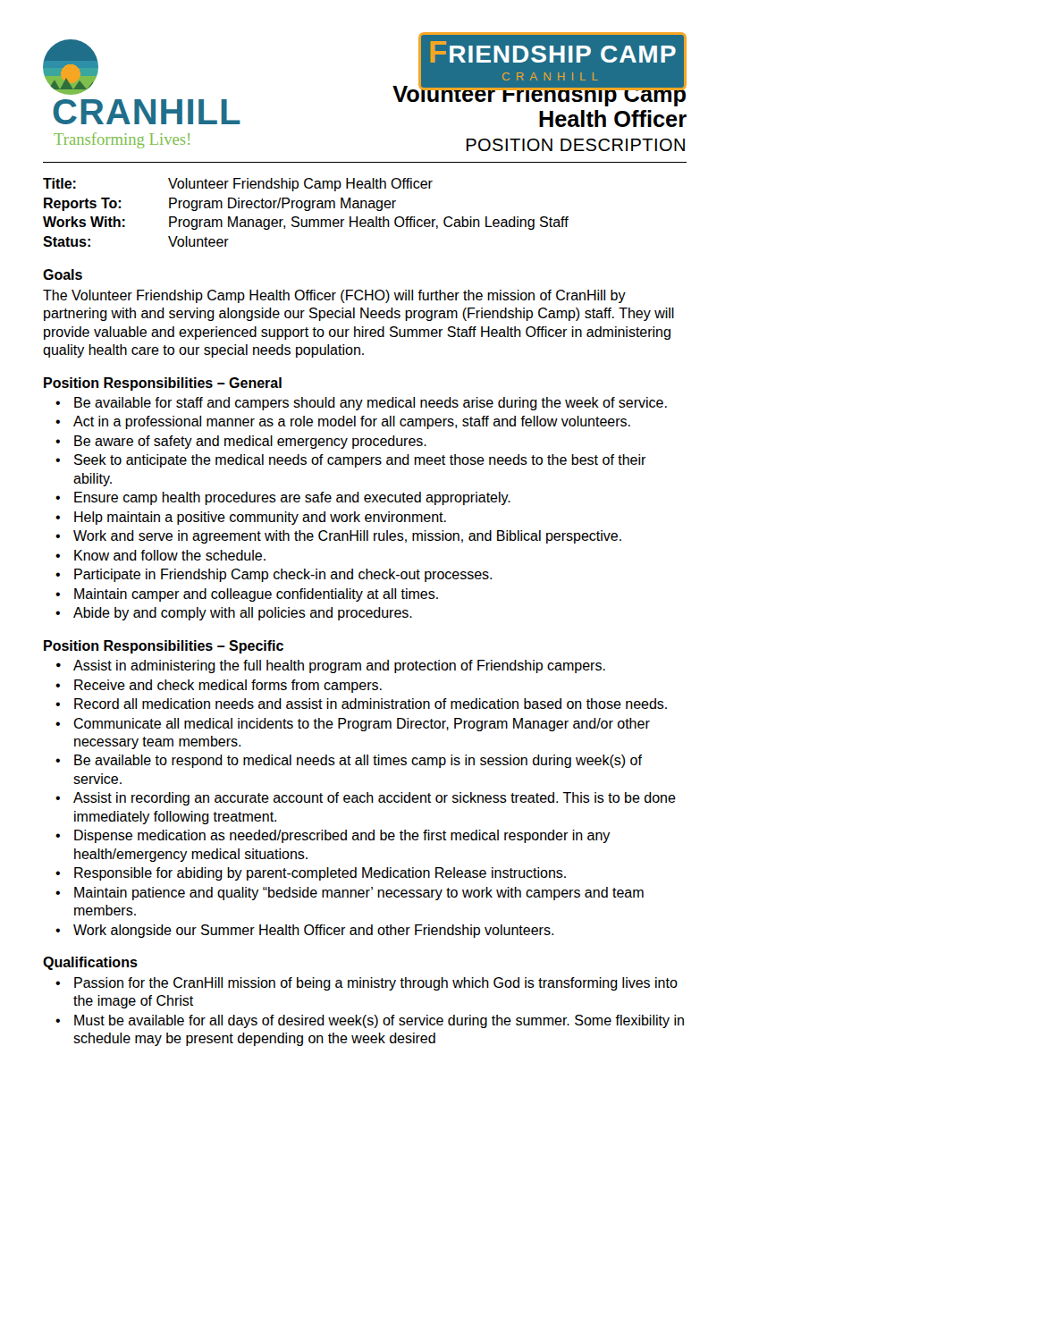CRANHILL Transforming Lives!
FRIENDSHIP CAMP
CRANHILL
Volunteer Friendship Camp Health Officer
POSITION DESCRIPTION
| Title: | Volunteer Friendship Camp Health Officer |
| Reports To: | Program Director/Program Manager |
| Works With: | Program Manager, Summer Health Officer, Cabin Leading Staff |
| Status: | Volunteer |
Goals
The Volunteer Friendship Camp Health Officer (FCHO) will further the mission of CranHill by partnering with and serving alongside our Special Needs program (Friendship Camp) staff. They will provide valuable and experienced support to our hired Summer Staff Health Officer in administering quality health care to our special needs population.
Position Responsibilities – General
Be available for staff and campers should any medical needs arise during the week of service.
Act in a professional manner as a role model for all campers, staff and fellow volunteers.
Be aware of safety and medical emergency procedures.
Seek to anticipate the medical needs of campers and meet those needs to the best of their ability.
Ensure camp health procedures are safe and executed appropriately.
Help maintain a positive community and work environment.
Work and serve in agreement with the CranHill rules, mission, and Biblical perspective.
Know and follow the schedule.
Participate in Friendship Camp check-in and check-out processes.
Maintain camper and colleague confidentiality at all times.
Abide by and comply with all policies and procedures.
Position Responsibilities – Specific
Assist in administering the full health program and protection of Friendship campers.
Receive and check medical forms from campers.
Record all medication needs and assist in administration of medication based on those needs.
Communicate all medical incidents to the Program Director, Program Manager and/or other necessary team members.
Be available to respond to medical needs at all times camp is in session during week(s) of service.
Assist in recording an accurate account of each accident or sickness treated. This is to be done immediately following treatment.
Dispense medication as needed/prescribed and be the first medical responder in any health/emergency medical situations.
Responsible for abiding by parent-completed Medication Release instructions.
Maintain patience and quality “bedside manner’ necessary to work with campers and team members.
Work alongside our Summer Health Officer and other Friendship volunteers.
Qualifications
Passion for the CranHill mission of being a ministry through which God is transforming lives into the image of Christ
Must be available for all days of desired week(s) of service during the summer. Some flexibility in schedule may be present depending on the week desired